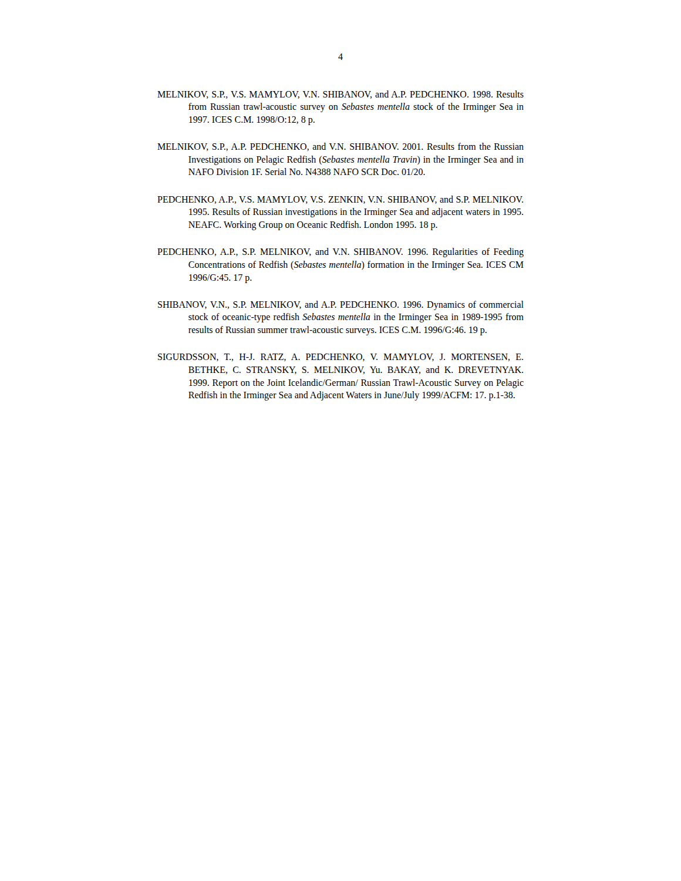4
MELNIKOV, S.P., V.S. MAMYLOV, V.N. SHIBANOV, and A.P. PEDCHENKO. 1998. Results from Russian trawl-acoustic survey on Sebastes mentella stock of the Irminger Sea in 1997. ICES C.M. 1998/O:12, 8 p.
MELNIKOV, S.P., A.P. PEDCHENKO, and V.N. SHIBANOV. 2001. Results from the Russian Investigations on Pelagic Redfish (Sebastes mentella Travin) in the Irminger Sea and in NAFO Division 1F. Serial No. N4388 NAFO SCR Doc. 01/20.
PEDCHENKO, A.P., V.S. MAMYLOV, V.S. ZENKIN, V.N. SHIBANOV, and S.P. MELNIKOV. 1995. Results of Russian investigations in the Irminger Sea and adjacent waters in 1995. NEAFC. Working Group on Oceanic Redfish. London 1995. 18 p.
PEDCHENKO, A.P., S.P. MELNIKOV, and V.N. SHIBANOV. 1996. Regularities of Feeding Concentrations of Redfish (Sebastes mentella) formation in the Irminger Sea. ICES CM 1996/G:45. 17 p.
SHIBANOV, V.N., S.P. MELNIKOV, and A.P. PEDCHENKO. 1996. Dynamics of commercial stock of oceanic-type redfish Sebastes mentella in the Irminger Sea in 1989-1995 from results of Russian summer trawl-acoustic surveys. ICES C.M. 1996/G:46. 19 p.
SIGURDSSON, T., H-J. RATZ, A. PEDCHENKO, V. MAMYLOV, J. MORTENSEN, E. BETHKE, C. STRANSKY, S. MELNIKOV, Yu. BAKAY, and K. DREVETNYAK. 1999. Report on the Joint Icelandic/German/ Russian Trawl-Acoustic Survey on Pelagic Redfish in the Irminger Sea and Adjacent Waters in June/July 1999/ACFM: 17. p.1-38.